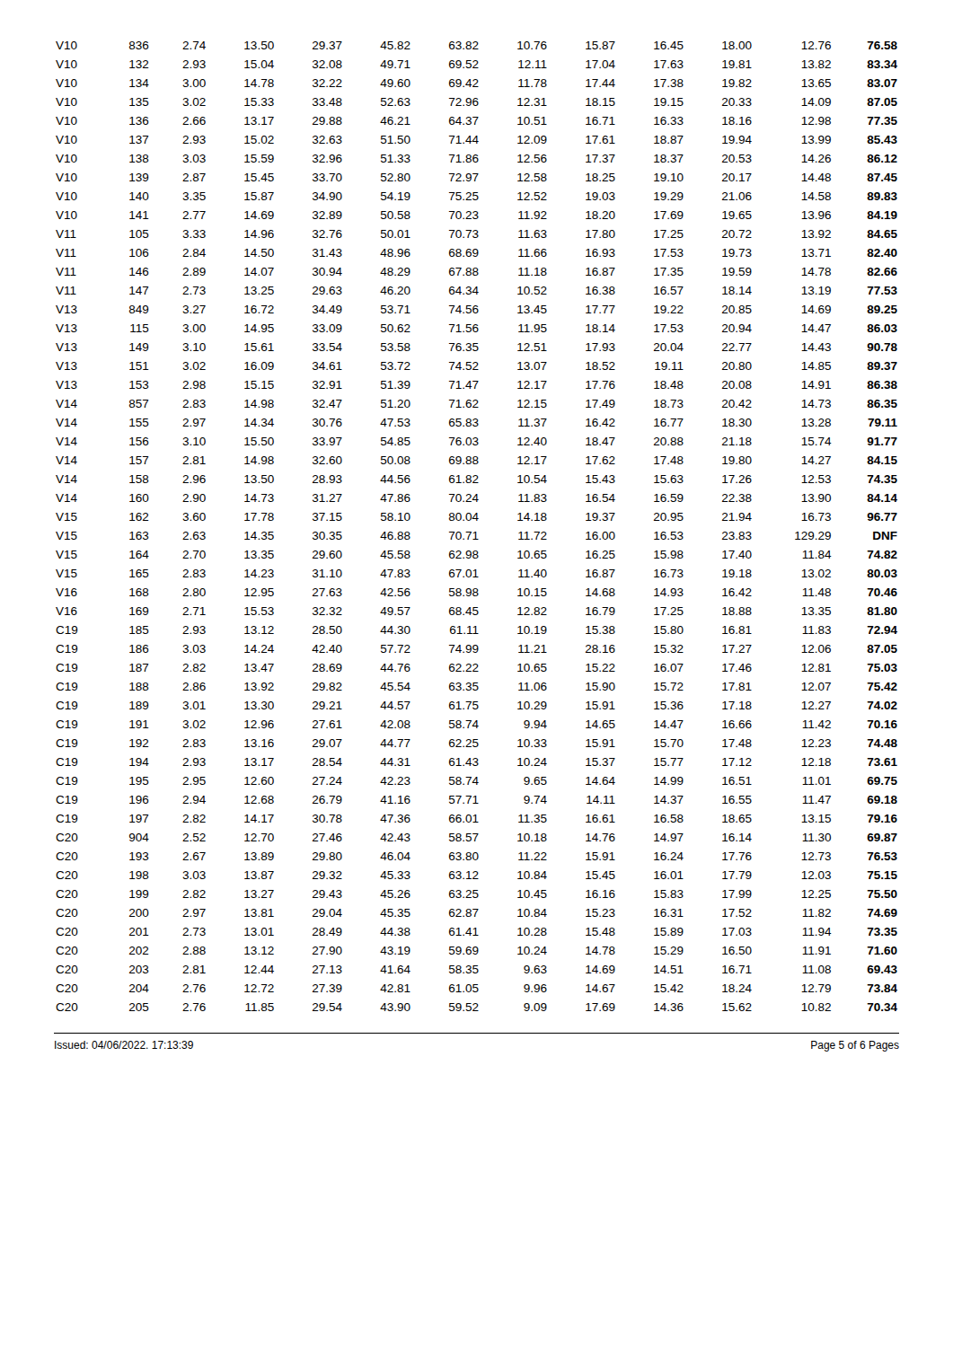| V10 | 836 | 2.74 | 13.50 | 29.37 | 45.82 | 63.82 | 10.76 | 15.87 | 16.45 | 18.00 | 12.76 | 76.58 |
| V10 | 132 | 2.93 | 15.04 | 32.08 | 49.71 | 69.52 | 12.11 | 17.04 | 17.63 | 19.81 | 13.82 | 83.34 |
| V10 | 134 | 3.00 | 14.78 | 32.22 | 49.60 | 69.42 | 11.78 | 17.44 | 17.38 | 19.82 | 13.65 | 83.07 |
| V10 | 135 | 3.02 | 15.33 | 33.48 | 52.63 | 72.96 | 12.31 | 18.15 | 19.15 | 20.33 | 14.09 | 87.05 |
| V10 | 136 | 2.66 | 13.17 | 29.88 | 46.21 | 64.37 | 10.51 | 16.71 | 16.33 | 18.16 | 12.98 | 77.35 |
| V10 | 137 | 2.93 | 15.02 | 32.63 | 51.50 | 71.44 | 12.09 | 17.61 | 18.87 | 19.94 | 13.99 | 85.43 |
| V10 | 138 | 3.03 | 15.59 | 32.96 | 51.33 | 71.86 | 12.56 | 17.37 | 18.37 | 20.53 | 14.26 | 86.12 |
| V10 | 139 | 2.87 | 15.45 | 33.70 | 52.80 | 72.97 | 12.58 | 18.25 | 19.10 | 20.17 | 14.48 | 87.45 |
| V10 | 140 | 3.35 | 15.87 | 34.90 | 54.19 | 75.25 | 12.52 | 19.03 | 19.29 | 21.06 | 14.58 | 89.83 |
| V10 | 141 | 2.77 | 14.69 | 32.89 | 50.58 | 70.23 | 11.92 | 18.20 | 17.69 | 19.65 | 13.96 | 84.19 |
| V11 | 105 | 3.33 | 14.96 | 32.76 | 50.01 | 70.73 | 11.63 | 17.80 | 17.25 | 20.72 | 13.92 | 84.65 |
| V11 | 106 | 2.84 | 14.50 | 31.43 | 48.96 | 68.69 | 11.66 | 16.93 | 17.53 | 19.73 | 13.71 | 82.40 |
| V11 | 146 | 2.89 | 14.07 | 30.94 | 48.29 | 67.88 | 11.18 | 16.87 | 17.35 | 19.59 | 14.78 | 82.66 |
| V11 | 147 | 2.73 | 13.25 | 29.63 | 46.20 | 64.34 | 10.52 | 16.38 | 16.57 | 18.14 | 13.19 | 77.53 |
| V13 | 849 | 3.27 | 16.72 | 34.49 | 53.71 | 74.56 | 13.45 | 17.77 | 19.22 | 20.85 | 14.69 | 89.25 |
| V13 | 115 | 3.00 | 14.95 | 33.09 | 50.62 | 71.56 | 11.95 | 18.14 | 17.53 | 20.94 | 14.47 | 86.03 |
| V13 | 149 | 3.10 | 15.61 | 33.54 | 53.58 | 76.35 | 12.51 | 17.93 | 20.04 | 22.77 | 14.43 | 90.78 |
| V13 | 151 | 3.02 | 16.09 | 34.61 | 53.72 | 74.52 | 13.07 | 18.52 | 19.11 | 20.80 | 14.85 | 89.37 |
| V13 | 153 | 2.98 | 15.15 | 32.91 | 51.39 | 71.47 | 12.17 | 17.76 | 18.48 | 20.08 | 14.91 | 86.38 |
| V14 | 857 | 2.83 | 14.98 | 32.47 | 51.20 | 71.62 | 12.15 | 17.49 | 18.73 | 20.42 | 14.73 | 86.35 |
| V14 | 155 | 2.97 | 14.34 | 30.76 | 47.53 | 65.83 | 11.37 | 16.42 | 16.77 | 18.30 | 13.28 | 79.11 |
| V14 | 156 | 3.10 | 15.50 | 33.97 | 54.85 | 76.03 | 12.40 | 18.47 | 20.88 | 21.18 | 15.74 | 91.77 |
| V14 | 157 | 2.81 | 14.98 | 32.60 | 50.08 | 69.88 | 12.17 | 17.62 | 17.48 | 19.80 | 14.27 | 84.15 |
| V14 | 158 | 2.96 | 13.50 | 28.93 | 44.56 | 61.82 | 10.54 | 15.43 | 15.63 | 17.26 | 12.53 | 74.35 |
| V14 | 160 | 2.90 | 14.73 | 31.27 | 47.86 | 70.24 | 11.83 | 16.54 | 16.59 | 22.38 | 13.90 | 84.14 |
| V15 | 162 | 3.60 | 17.78 | 37.15 | 58.10 | 80.04 | 14.18 | 19.37 | 20.95 | 21.94 | 16.73 | 96.77 |
| V15 | 163 | 2.63 | 14.35 | 30.35 | 46.88 | 70.71 | 11.72 | 16.00 | 16.53 | 23.83 | 129.29 | DNF |
| V15 | 164 | 2.70 | 13.35 | 29.60 | 45.58 | 62.98 | 10.65 | 16.25 | 15.98 | 17.40 | 11.84 | 74.82 |
| V15 | 165 | 2.83 | 14.23 | 31.10 | 47.83 | 67.01 | 11.40 | 16.87 | 16.73 | 19.18 | 13.02 | 80.03 |
| V16 | 168 | 2.80 | 12.95 | 27.63 | 42.56 | 58.98 | 10.15 | 14.68 | 14.93 | 16.42 | 11.48 | 70.46 |
| V16 | 169 | 2.71 | 15.53 | 32.32 | 49.57 | 68.45 | 12.82 | 16.79 | 17.25 | 18.88 | 13.35 | 81.80 |
| C19 | 185 | 2.93 | 13.12 | 28.50 | 44.30 | 61.11 | 10.19 | 15.38 | 15.80 | 16.81 | 11.83 | 72.94 |
| C19 | 186 | 3.03 | 14.24 | 42.40 | 57.72 | 74.99 | 11.21 | 28.16 | 15.32 | 17.27 | 12.06 | 87.05 |
| C19 | 187 | 2.82 | 13.47 | 28.69 | 44.76 | 62.22 | 10.65 | 15.22 | 16.07 | 17.46 | 12.81 | 75.03 |
| C19 | 188 | 2.86 | 13.92 | 29.82 | 45.54 | 63.35 | 11.06 | 15.90 | 15.72 | 17.81 | 12.07 | 75.42 |
| C19 | 189 | 3.01 | 13.30 | 29.21 | 44.57 | 61.75 | 10.29 | 15.91 | 15.36 | 17.18 | 12.27 | 74.02 |
| C19 | 191 | 3.02 | 12.96 | 27.61 | 42.08 | 58.74 | 9.94 | 14.65 | 14.47 | 16.66 | 11.42 | 70.16 |
| C19 | 192 | 2.83 | 13.16 | 29.07 | 44.77 | 62.25 | 10.33 | 15.91 | 15.70 | 17.48 | 12.23 | 74.48 |
| C19 | 194 | 2.93 | 13.17 | 28.54 | 44.31 | 61.43 | 10.24 | 15.37 | 15.77 | 17.12 | 12.18 | 73.61 |
| C19 | 195 | 2.95 | 12.60 | 27.24 | 42.23 | 58.74 | 9.65 | 14.64 | 14.99 | 16.51 | 11.01 | 69.75 |
| C19 | 196 | 2.94 | 12.68 | 26.79 | 41.16 | 57.71 | 9.74 | 14.11 | 14.37 | 16.55 | 11.47 | 69.18 |
| C19 | 197 | 2.82 | 14.17 | 30.78 | 47.36 | 66.01 | 11.35 | 16.61 | 16.58 | 18.65 | 13.15 | 79.16 |
| C20 | 904 | 2.52 | 12.70 | 27.46 | 42.43 | 58.57 | 10.18 | 14.76 | 14.97 | 16.14 | 11.30 | 69.87 |
| C20 | 193 | 2.67 | 13.89 | 29.80 | 46.04 | 63.80 | 11.22 | 15.91 | 16.24 | 17.76 | 12.73 | 76.53 |
| C20 | 198 | 3.03 | 13.87 | 29.32 | 45.33 | 63.12 | 10.84 | 15.45 | 16.01 | 17.79 | 12.03 | 75.15 |
| C20 | 199 | 2.82 | 13.27 | 29.43 | 45.26 | 63.25 | 10.45 | 16.16 | 15.83 | 17.99 | 12.25 | 75.50 |
| C20 | 200 | 2.97 | 13.81 | 29.04 | 45.35 | 62.87 | 10.84 | 15.23 | 16.31 | 17.52 | 11.82 | 74.69 |
| C20 | 201 | 2.73 | 13.01 | 28.49 | 44.38 | 61.41 | 10.28 | 15.48 | 15.89 | 17.03 | 11.94 | 73.35 |
| C20 | 202 | 2.88 | 13.12 | 27.90 | 43.19 | 59.69 | 10.24 | 14.78 | 15.29 | 16.50 | 11.91 | 71.60 |
| C20 | 203 | 2.81 | 12.44 | 27.13 | 41.64 | 58.35 | 9.63 | 14.69 | 14.51 | 16.71 | 11.08 | 69.43 |
| C20 | 204 | 2.76 | 12.72 | 27.39 | 42.81 | 61.05 | 9.96 | 14.67 | 15.42 | 18.24 | 12.79 | 73.84 |
| C20 | 205 | 2.76 | 11.85 | 29.54 | 43.90 | 59.52 | 9.09 | 17.69 | 14.36 | 15.62 | 10.82 | 70.34 |
Issued: 04/06/2022. 17:13:39 Page 5 of 6 Pages